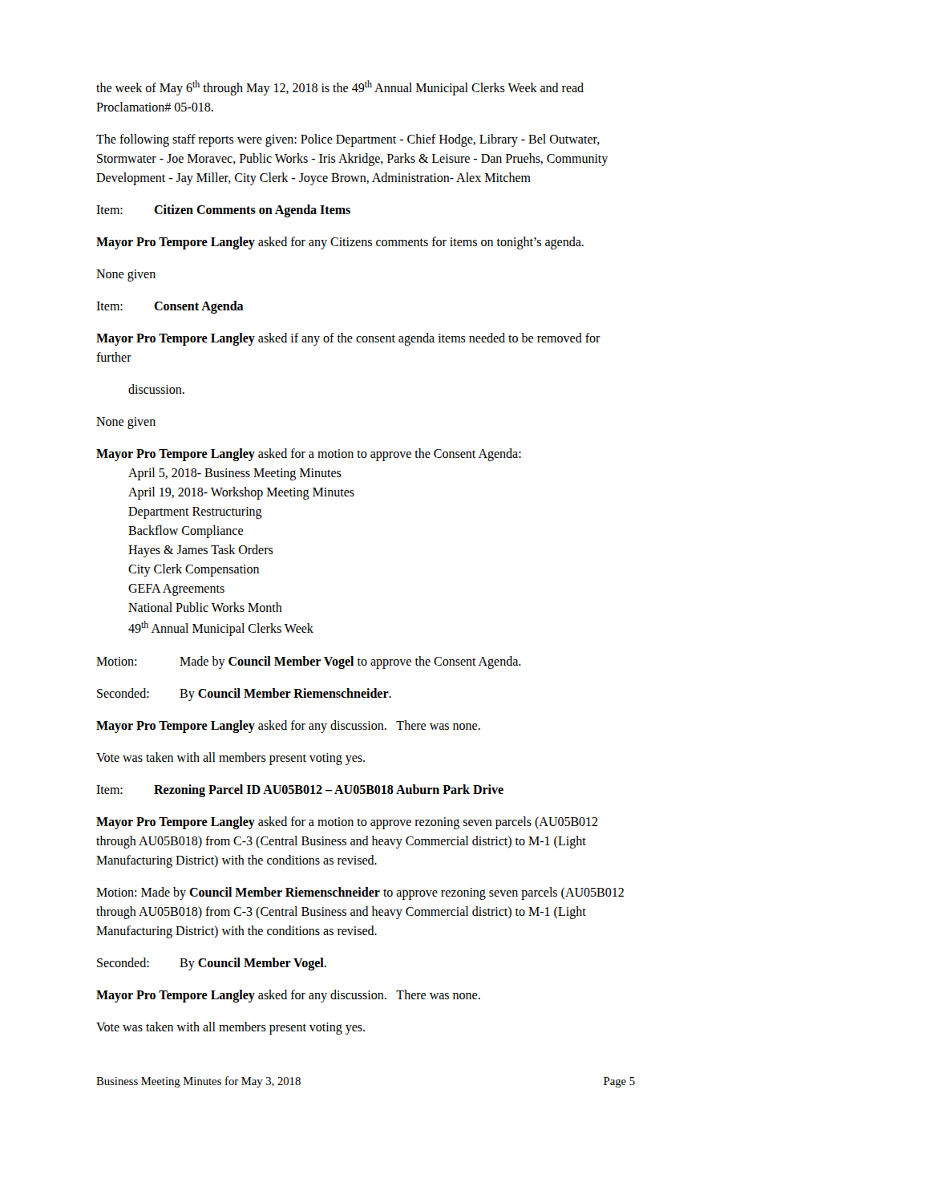the week of May 6th through May 12, 2018 is the 49th Annual Municipal Clerks Week and read Proclamation# 05-018.
The following staff reports were given: Police Department - Chief Hodge, Library - Bel Outwater, Stormwater - Joe Moravec, Public Works - Iris Akridge, Parks & Leisure - Dan Pruehs, Community Development - Jay Miller, City Clerk - Joyce Brown, Administration- Alex Mitchem
Item: Citizen Comments on Agenda Items
Mayor Pro Tempore Langley asked for any Citizens comments for items on tonight’s agenda.
None given
Item: Consent Agenda
Mayor Pro Tempore Langley asked if any of the consent agenda items needed to be removed for further
discussion.
None given
Mayor Pro Tempore Langley asked for a motion to approve the Consent Agenda:
April 5, 2018- Business Meeting Minutes
April 19, 2018- Workshop Meeting Minutes
Department Restructuring
Backflow Compliance
Hayes & James Task Orders
City Clerk Compensation
GEFA Agreements
National Public Works Month
49th Annual Municipal Clerks Week
Motion: Made by Council Member Vogel to approve the Consent Agenda.
Seconded: By Council Member Riemenschneider.
Mayor Pro Tempore Langley asked for any discussion. There was none.
Vote was taken with all members present voting yes.
Item: Rezoning Parcel ID AU05B012 – AU05B018 Auburn Park Drive
Mayor Pro Tempore Langley asked for a motion to approve rezoning seven parcels (AU05B012 through AU05B018) from C-3 (Central Business and heavy Commercial district) to M-1 (Light Manufacturing District) with the conditions as revised.
Motion: Made by Council Member Riemenschneider to approve rezoning seven parcels (AU05B012 through AU05B018) from C-3 (Central Business and heavy Commercial district) to M-1 (Light Manufacturing District) with the conditions as revised.
Seconded: By Council Member Vogel.
Mayor Pro Tempore Langley asked for any discussion. There was none.
Vote was taken with all members present voting yes.
Business Meeting Minutes for May 3, 2018 Page 5